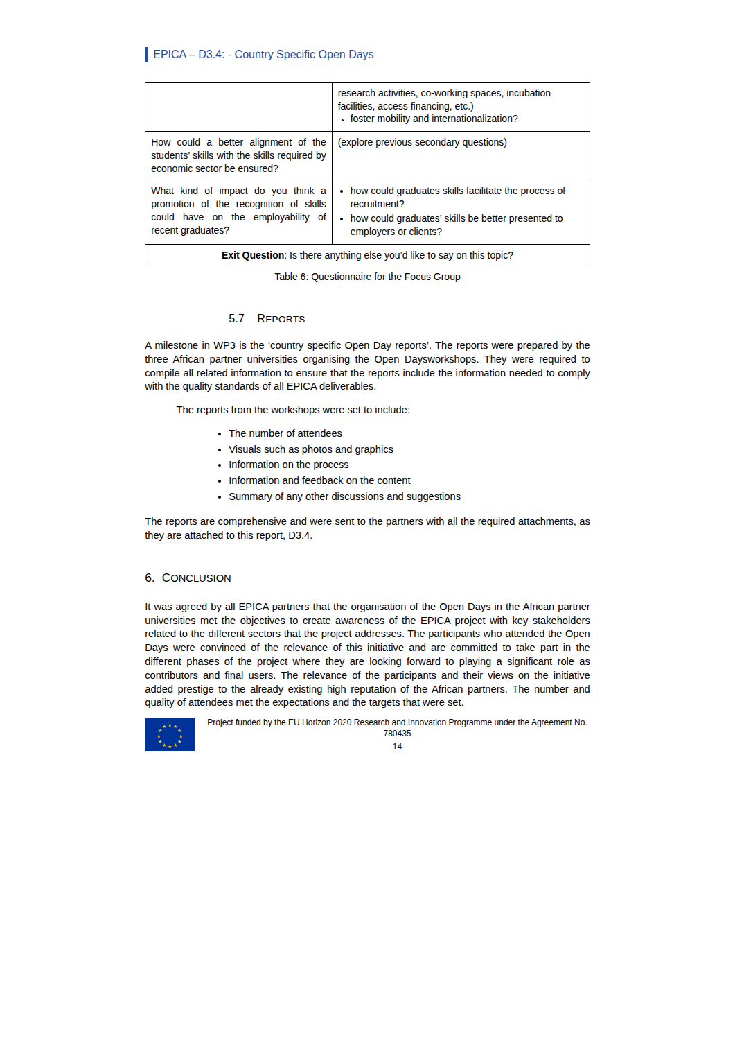EPICA – D3.4: - Country Specific Open Days
| | research activities, co-working spaces, incubation facilities, access financing, etc.) foster mobility and internationalization? |
| How could a better alignment of the students’ skills with the skills required by economic sector be ensured? | (explore previous secondary questions) |
| What kind of impact do you think a promotion of the recognition of skills could have on the employability of recent graduates? | how could graduates skills facilitate the process of recruitment? how could graduates’ skills be better presented to employers or clients? |
| Exit Question : Is there anything else you’d like to say on this topic? |
Table 6: Questionnaire for the Focus Group
5.7 REPORTS
A milestone in WP3 is the ‘country specific Open Day reports’. The reports were prepared by the three African partner universities organising the Open Daysworkshops. They were required to compile all related information to ensure that the reports include the information needed to comply with the quality standards of all EPICA deliverables.
The reports from the workshops were set to include:
The number of attendees
Visuals such as photos and graphics
Information on the process
Information and feedback on the content
Summary of any other discussions and suggestions
The reports are comprehensive and were sent to the partners with all the required attachments, as they are attached to this report, D3.4.
6. CONCLUSION
It was agreed by all EPICA partners that the organisation of the Open Days in the African partner universities met the objectives to create awareness of the EPICA project with key stakeholders related to the different sectors that the project addresses. The participants who attended the Open Days were convinced of the relevance of this initiative and are committed to take part in the different phases of the project where they are looking forward to playing a significant role as contributors and final users. The relevance of the participants and their views on the initiative added prestige to the already existing high reputation of the African partners. The number and quality of attendees met the expectations and the targets that were set.
★ ★ ★ ★ ★ ★ ★ ★ ★ ★ ★ ★
Project funded by the EU Horizon 2020 Research and Innovation Programme under the Agreement No. 780435
14